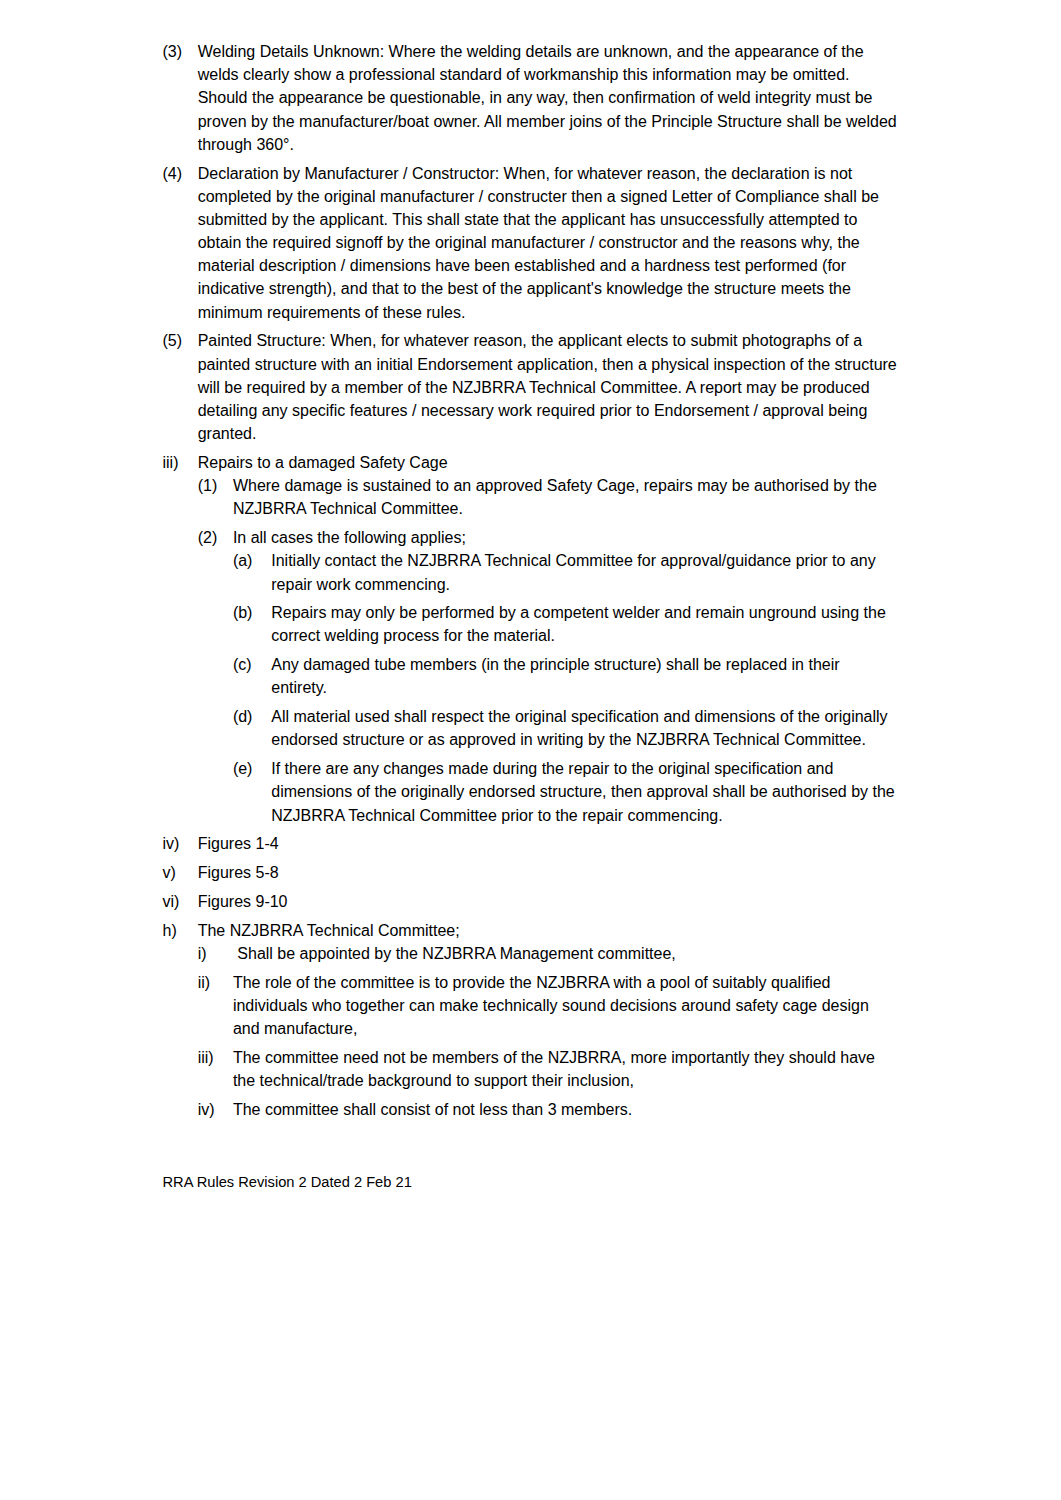(3) Welding Details Unknown: Where the welding details are unknown, and the appearance of the welds clearly show a professional standard of workmanship this information may be omitted. Should the appearance be questionable, in any way, then confirmation of weld integrity must be proven by the manufacturer/boat owner. All member joins of the Principle Structure shall be welded through 360°.
(4) Declaration by Manufacturer / Constructor: When, for whatever reason, the declaration is not completed by the original manufacturer / constructer then a signed Letter of Compliance shall be submitted by the applicant. This shall state that the applicant has unsuccessfully attempted to obtain the required signoff by the original manufacturer / constructor and the reasons why, the material description / dimensions have been established and a hardness test performed (for indicative strength), and that to the best of the applicant's knowledge the structure meets the minimum requirements of these rules.
(5) Painted Structure: When, for whatever reason, the applicant elects to submit photographs of a painted structure with an initial Endorsement application, then a physical inspection of the structure will be required by a member of the NZJBRRA Technical Committee. A report may be produced detailing any specific features / necessary work required prior to Endorsement / approval being granted.
iii) Repairs to a damaged Safety Cage
(1) Where damage is sustained to an approved Safety Cage, repairs may be authorised by the NZJBRRA Technical Committee.
(2) In all cases the following applies;
(a) Initially contact the NZJBRRA Technical Committee for approval/guidance prior to any repair work commencing.
(b) Repairs may only be performed by a competent welder and remain unground using the correct welding process for the material.
(c) Any damaged tube members (in the principle structure) shall be replaced in their entirety.
(d) All material used shall respect the original specification and dimensions of the originally endorsed structure or as approved in writing by the NZJBRRA Technical Committee.
(e) If there are any changes made during the repair to the original specification and dimensions of the originally endorsed structure, then approval shall be authorised by the NZJBRRA Technical Committee prior to the repair commencing.
iv) Figures 1-4
v) Figures 5-8
vi) Figures 9-10
h) The NZJBRRA Technical Committee;
i) Shall be appointed by the NZJBRRA Management committee,
ii) The role of the committee is to provide the NZJBRRA with a pool of suitably qualified individuals who together can make technically sound decisions around safety cage design and manufacture,
iii) The committee need not be members of the NZJBRRA, more importantly they should have the technical/trade background to support their inclusion,
iv) The committee shall consist of not less than 3 members.
RRA Rules Revision 2 Dated 2 Feb 21